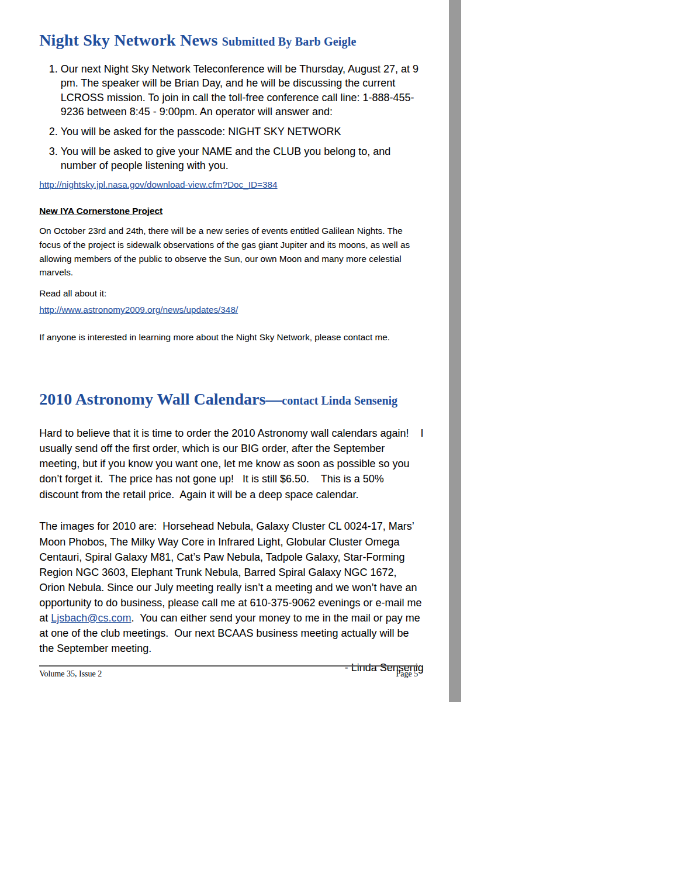Night Sky Network News Submitted By Barb Geigle
Our next Night Sky Network Teleconference will be Thursday, August 27, at 9 pm. The speaker will be Brian Day, and he will be discussing the current LCROSS mission. To join in call the toll-free conference call line: 1-888-455-9236 between 8:45 - 9:00pm. An operator will answer and:
You will be asked for the passcode: NIGHT SKY NETWORK
You will be asked to give your NAME and the CLUB you belong to, and number of people listening with you.
http://nightsky.jpl.nasa.gov/download-view.cfm?Doc_ID=384
New IYA Cornerstone Project
On October 23rd and 24th, there will be a new series of events entitled Galilean Nights. The focus of the project is sidewalk observations of the gas giant Jupiter and its moons, as well as allowing members of the public to observe the Sun, our own Moon and many more celestial marvels.
Read all about it:
http://www.astronomy2009.org/news/updates/348/
If anyone is interested in learning more about the Night Sky Network, please contact me.
2010 Astronomy Wall Calendars—contact Linda Sensenig
Hard to believe that it is time to order the 2010 Astronomy wall calendars again! I usually send off the first order, which is our BIG order, after the September meeting, but if you know you want one, let me know as soon as possible so you don’t forget it. The price has not gone up! It is still $6.50. This is a 50% discount from the retail price. Again it will be a deep space calendar.
The images for 2010 are: Horsehead Nebula, Galaxy Cluster CL 0024-17, Mars’ Moon Phobos, The Milky Way Core in Infrared Light, Globular Cluster Omega Centauri, Spiral Galaxy M81, Cat’s Paw Nebula, Tadpole Galaxy, Star-Forming Region NGC 3603, Elephant Trunk Nebula, Barred Spiral Galaxy NGC 1672, Orion Nebula. Since our July meeting really isn’t a meeting and we won’t have an opportunity to do business, please call me at 610-375-9062 evenings or e-mail me at Ljsbach@cs.com. You can either send your money to me in the mail or pay me at one of the club meetings. Our next BCAAS business meeting actually will be the September meeting.
- Linda Sensenig
Volume 35, Issue 2 Page 5